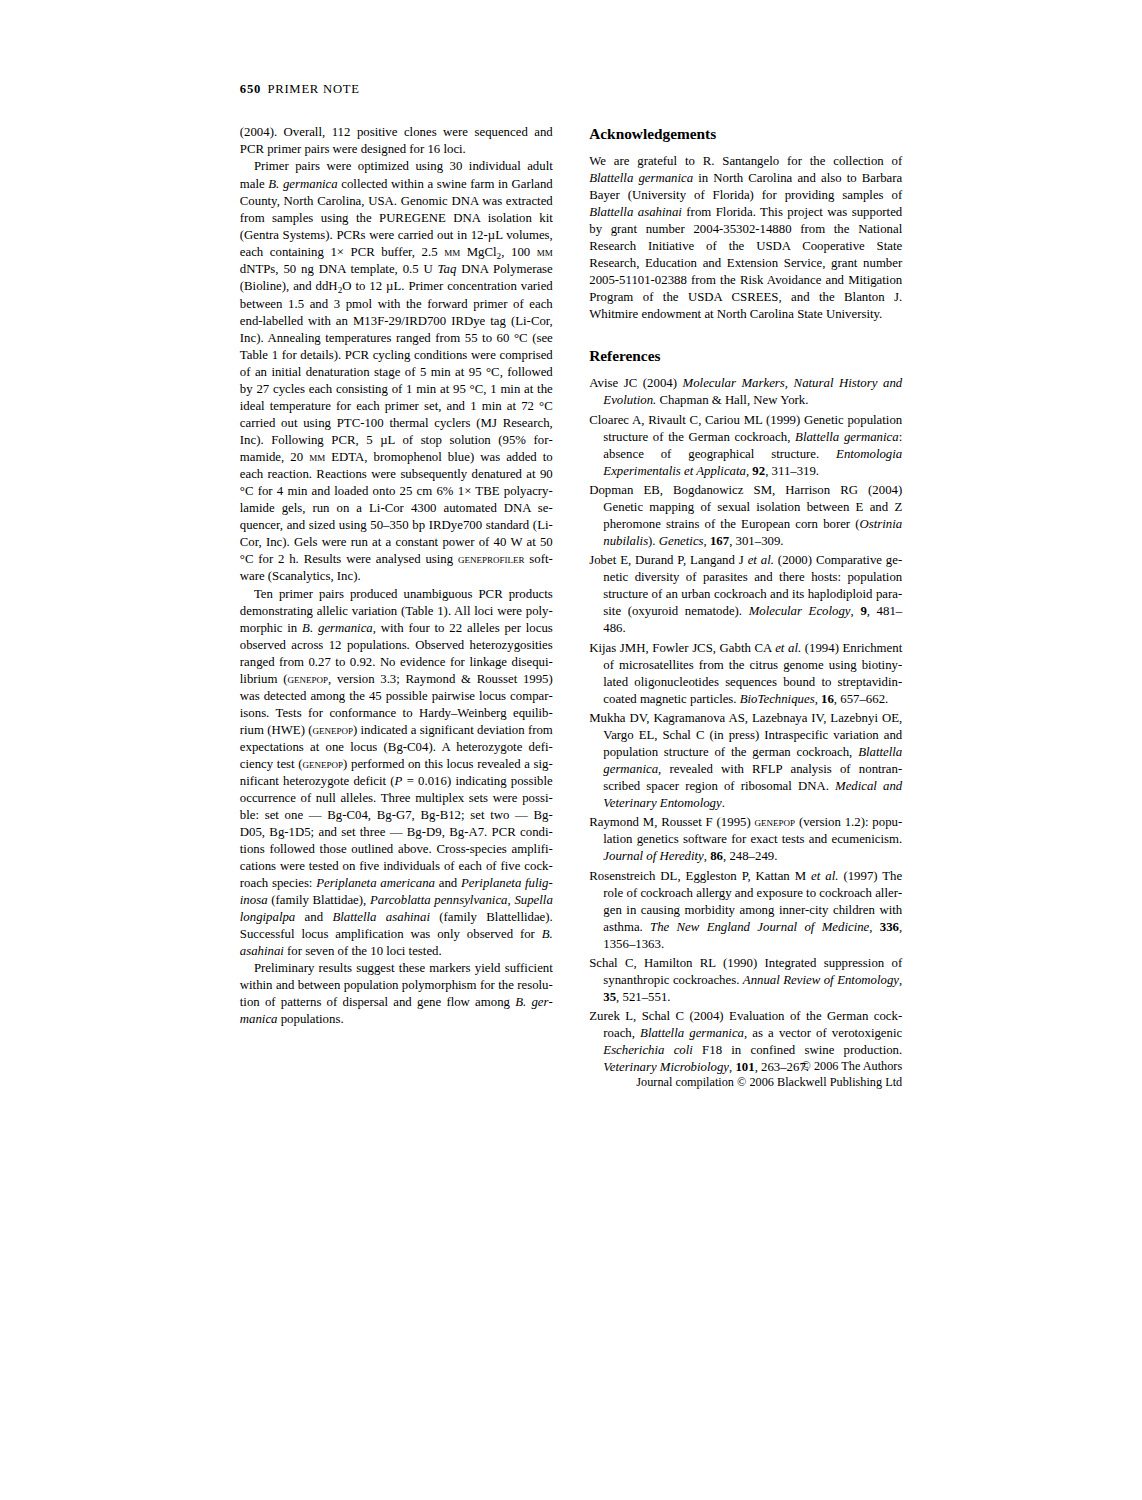650 PRIMER NOTE
(2004). Overall, 112 positive clones were sequenced and PCR primer pairs were designed for 16 loci.
Primer pairs were optimized using 30 individual adult male B. germanica collected within a swine farm in Garland County, North Carolina, USA. Genomic DNA was extracted from samples using the PUREGENE DNA isolation kit (Gentra Systems). PCRs were carried out in 12-µL volumes, each containing 1× PCR buffer, 2.5 mm MgCl2, 100 µm dNTPs, 50 ng DNA template, 0.5 U Taq DNA Polymerase (Bioline), and ddH2O to 12 µL. Primer concentration varied between 1.5 and 3 pmol with the forward primer of each end-labelled with an M13F-29/IRD700 IRDye tag (Li-Cor, Inc). Annealing temperatures ranged from 55 to 60 °C (see Table 1 for details). PCR cycling conditions were comprised of an initial denaturation stage of 5 min at 95 °C, followed by 27 cycles each consisting of 1 min at 95 °C, 1 min at the ideal temperature for each primer set, and 1 min at 72 °C carried out using PTC-100 thermal cyclers (MJ Research, Inc). Following PCR, 5 µL of stop solution (95% formamide, 20 mm EDTA, bromophenol blue) was added to each reaction. Reactions were subsequently denatured at 90 °C for 4 min and loaded onto 25 cm 6% 1× TBE polyacrylamide gels, run on a Li-Cor 4300 automated DNA sequencer, and sized using 50–350 bp IRDye700 standard (Li-Cor, Inc). Gels were run at a constant power of 40 W at 50 °C for 2 h. Results were analysed using geneprofiler software (Scanalytics, Inc).
Ten primer pairs produced unambiguous PCR products demonstrating allelic variation (Table 1). All loci were polymorphic in B. germanica, with four to 22 alleles per locus observed across 12 populations. Observed heterozygosities ranged from 0.27 to 0.92. No evidence for linkage disequilibrium (genepop, version 3.3; Raymond & Rousset 1995) was detected among the 45 possible pairwise locus comparisons. Tests for conformance to Hardy–Weinberg equilibrium (HWE) (genepop) indicated a significant deviation from expectations at one locus (Bg-C04). A heterozygote deficiency test (genepop) performed on this locus revealed a significant heterozygote deficit (P = 0.016) indicating possible occurrence of null alleles. Three multiplex sets were possible: set one — Bg-C04, Bg-G7, Bg-B12; set two — Bg-D05, Bg-1D5; and set three — Bg-D9, Bg-A7. PCR conditions followed those outlined above. Cross-species amplifications were tested on five individuals of each of five cockroach species: Periplaneta americana and Periplaneta fuliginosa (family Blattidae), Parcoblatta pennsylvanica, Supella longipalpa and Blattella asahinai (family Blattellidae). Successful locus amplification was only observed for B. asahinai for seven of the 10 loci tested.
Preliminary results suggest these markers yield sufficient within and between population polymorphism for the resolution of patterns of dispersal and gene flow among B. germanica populations.
Acknowledgements
We are grateful to R. Santangelo for the collection of Blattella germanica in North Carolina and also to Barbara Bayer (University of Florida) for providing samples of Blattella asahinai from Florida. This project was supported by grant number 2004-35302-14880 from the National Research Initiative of the USDA Cooperative State Research, Education and Extension Service, grant number 2005-51101-02388 from the Risk Avoidance and Mitigation Program of the USDA CSREES, and the Blanton J. Whitmire endowment at North Carolina State University.
References
Avise JC (2004) Molecular Markers, Natural History and Evolution. Chapman & Hall, New York.
Cloarec A, Rivault C, Cariou ML (1999) Genetic population structure of the German cockroach, Blattella germanica: absence of geographical structure. Entomologia Experimentalis et Applicata, 92, 311–319.
Dopman EB, Bogdanowicz SM, Harrison RG (2004) Genetic mapping of sexual isolation between E and Z pheromone strains of the European corn borer (Ostrinia nubilalis). Genetics, 167, 301–309.
Jobet E, Durand P, Langand J et al. (2000) Comparative genetic diversity of parasites and there hosts: population structure of an urban cockroach and its haplodiploid parasite (oxyuroid nematode). Molecular Ecology, 9, 481–486.
Kijas JMH, Fowler JCS, Gabth CA et al. (1994) Enrichment of microsatellites from the citrus genome using biotinylated oligonucleotides sequences bound to streptavidin-coated magnetic particles. BioTechniques, 16, 657–662.
Mukha DV, Kagramanova AS, Lazebnaya IV, Lazebnyi OE, Vargo EL, Schal C (in press) Intraspecific variation and population structure of the german cockroach, Blattella germanica, revealed with RFLP analysis of nontranscribed spacer region of ribosomal DNA. Medical and Veterinary Entomology.
Raymond M, Rousset F (1995) genepop (version 1.2): population genetics software for exact tests and ecumenicism. Journal of Heredity, 86, 248–249.
Rosenstreich DL, Eggleston P, Kattan M et al. (1997) The role of cockroach allergy and exposure to cockroach allergen in causing morbidity among inner-city children with asthma. The New England Journal of Medicine, 336, 1356–1363.
Schal C, Hamilton RL (1990) Integrated suppression of synanthropic cockroaches. Annual Review of Entomology, 35, 521–551.
Zurek L, Schal C (2004) Evaluation of the German cockroach, Blattella germanica, as a vector of verotoxigenic Escherichia coli F18 in confined swine production. Veterinary Microbiology, 101, 263–267.
© 2006 The Authors
Journal compilation © 2006 Blackwell Publishing Ltd